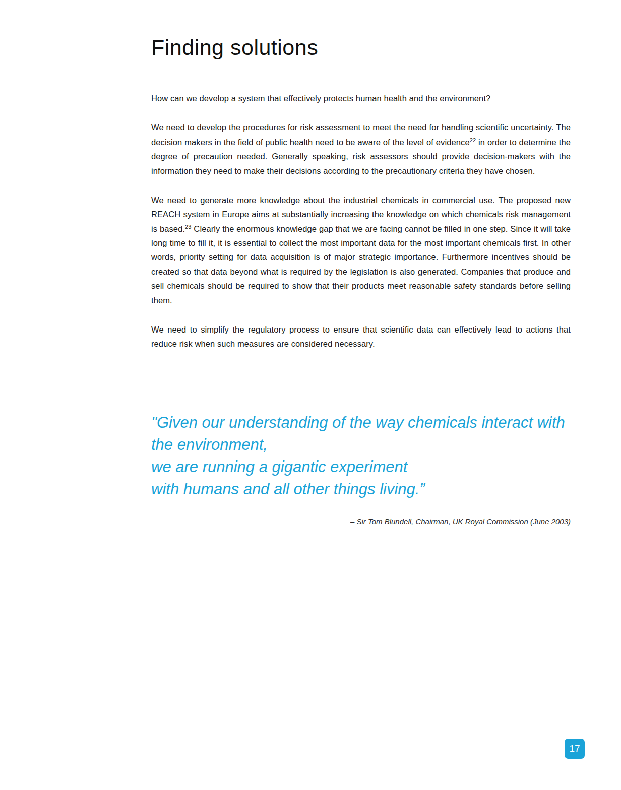Finding solutions
How can we develop a system that effectively protects human health and the environment?
We need to develop the procedures for risk assessment to meet the need for handling scientific uncertainty. The decision makers in the field of public health need to be aware of the level of evidence22 in order to determine the degree of precaution needed. Generally speaking, risk assessors should provide decision-makers with the information they need to make their decisions according to the precautionary criteria they have chosen.
We need to generate more knowledge about the industrial chemicals in commercial use. The proposed new REACH system in Europe aims at substantially increasing the knowledge on which chemicals risk management is based.23 Clearly the enormous knowledge gap that we are facing cannot be filled in one step. Since it will take long time to fill it, it is essential to collect the most important data for the most important chemicals first. In other words, priority setting for data acquisition is of major strategic importance. Furthermore incentives should be created so that data beyond what is required by the legislation is also generated. Companies that produce and sell chemicals should be required to show that their products meet reasonable safety standards before selling them.
We need to simplify the regulatory process to ensure that scientific data can effectively lead to actions that reduce risk when such measures are considered necessary.
"Given our understanding of the way chemicals interact with the environment,
we are running a gigantic experiment
with humans and all other things living.”
– Sir Tom Blundell, Chairman, UK Royal Commission (June 2003)
17